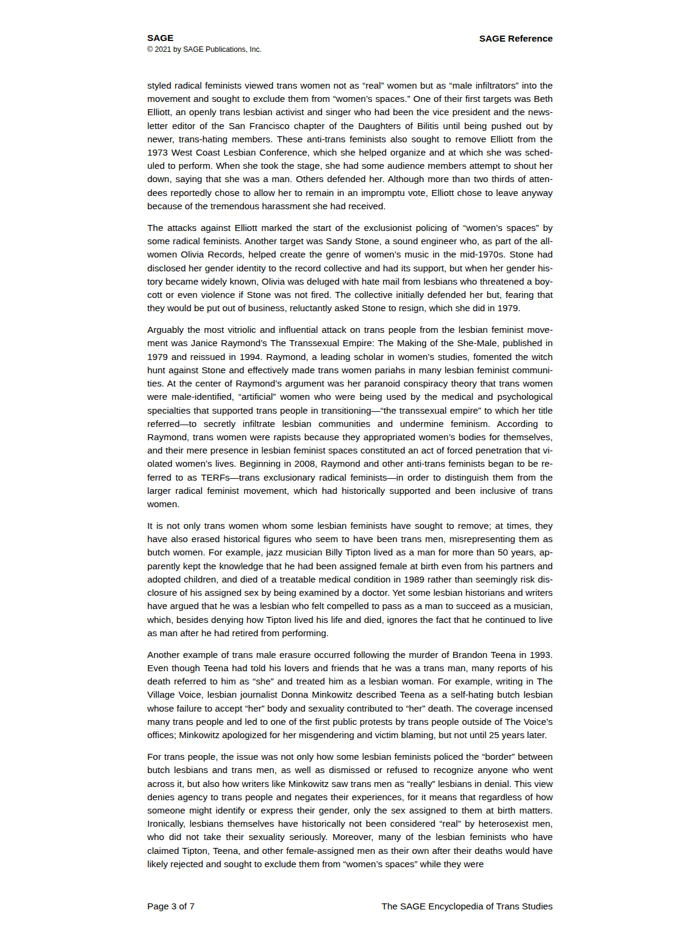SAGE © 2021 by SAGE Publications, Inc.
SAGE Reference
styled radical feminists viewed trans women not as “real” women but as “male infiltrators” into the movement and sought to exclude them from “women’s spaces.” One of their first targets was Beth Elliott, an openly trans lesbian activist and singer who had been the vice president and the newsletter editor of the San Francisco chapter of the Daughters of Bilitis until being pushed out by newer, trans-hating members. These anti-trans feminists also sought to remove Elliott from the 1973 West Coast Lesbian Conference, which she helped organize and at which she was scheduled to perform. When she took the stage, she had some audience members attempt to shout her down, saying that she was a man. Others defended her. Although more than two thirds of attendees reportedly chose to allow her to remain in an impromptu vote, Elliott chose to leave anyway because of the tremendous harassment she had received.
The attacks against Elliott marked the start of the exclusionist policing of “women’s spaces” by some radical feminists. Another target was Sandy Stone, a sound engineer who, as part of the all-women Olivia Records, helped create the genre of women’s music in the mid-1970s. Stone had disclosed her gender identity to the record collective and had its support, but when her gender history became widely known, Olivia was deluged with hate mail from lesbians who threatened a boycott or even violence if Stone was not fired. The collective initially defended her but, fearing that they would be put out of business, reluctantly asked Stone to resign, which she did in 1979.
Arguably the most vitriolic and influential attack on trans people from the lesbian feminist movement was Janice Raymond’s The Transsexual Empire: The Making of the She-Male, published in 1979 and reissued in 1994. Raymond, a leading scholar in women’s studies, fomented the witch hunt against Stone and effectively made trans women pariahs in many lesbian feminist communities. At the center of Raymond’s argument was her paranoid conspiracy theory that trans women were male-identified, “artificial” women who were being used by the medical and psychological specialties that supported trans people in transitioning—“the transsexual empire” to which her title referred—to secretly infiltrate lesbian communities and undermine feminism. According to Raymond, trans women were rapists because they appropriated women’s bodies for themselves, and their mere presence in lesbian feminist spaces constituted an act of forced penetration that violated women’s lives. Beginning in 2008, Raymond and other anti-trans feminists began to be referred to as TERFs—trans exclusionary radical feminists—in order to distinguish them from the larger radical feminist movement, which had historically supported and been inclusive of trans women.
It is not only trans women whom some lesbian feminists have sought to remove; at times, they have also erased historical figures who seem to have been trans men, misrepresenting them as butch women. For example, jazz musician Billy Tipton lived as a man for more than 50 years, apparently kept the knowledge that he had been assigned female at birth even from his partners and adopted children, and died of a treatable medical condition in 1989 rather than seemingly risk disclosure of his assigned sex by being examined by a doctor. Yet some lesbian historians and writers have argued that he was a lesbian who felt compelled to pass as a man to succeed as a musician, which, besides denying how Tipton lived his life and died, ignores the fact that he continued to live as man after he had retired from performing.
Another example of trans male erasure occurred following the murder of Brandon Teena in 1993. Even though Teena had told his lovers and friends that he was a trans man, many reports of his death referred to him as “she” and treated him as a lesbian woman. For example, writing in The Village Voice, lesbian journalist Donna Minkowitz described Teena as a self-hating butch lesbian whose failure to accept “her” body and sexuality contributed to “her” death. The coverage incensed many trans people and led to one of the first public protests by trans people outside of The Voice’s offices; Minkowitz apologized for her misgendering and victim blaming, but not until 25 years later.
For trans people, the issue was not only how some lesbian feminists policed the “border” between butch lesbians and trans men, as well as dismissed or refused to recognize anyone who went across it, but also how writers like Minkowitz saw trans men as “really” lesbians in denial. This view denies agency to trans people and negates their experiences, for it means that regardless of how someone might identify or express their gender, only the sex assigned to them at birth matters. Ironically, lesbians themselves have historically not been considered “real” by heterosexist men, who did not take their sexuality seriously. Moreover, many of the lesbian feminists who have claimed Tipton, Teena, and other female-assigned men as their own after their deaths would have likely rejected and sought to exclude them from “women’s spaces” while they were
Page 3 of 7
The SAGE Encyclopedia of Trans Studies